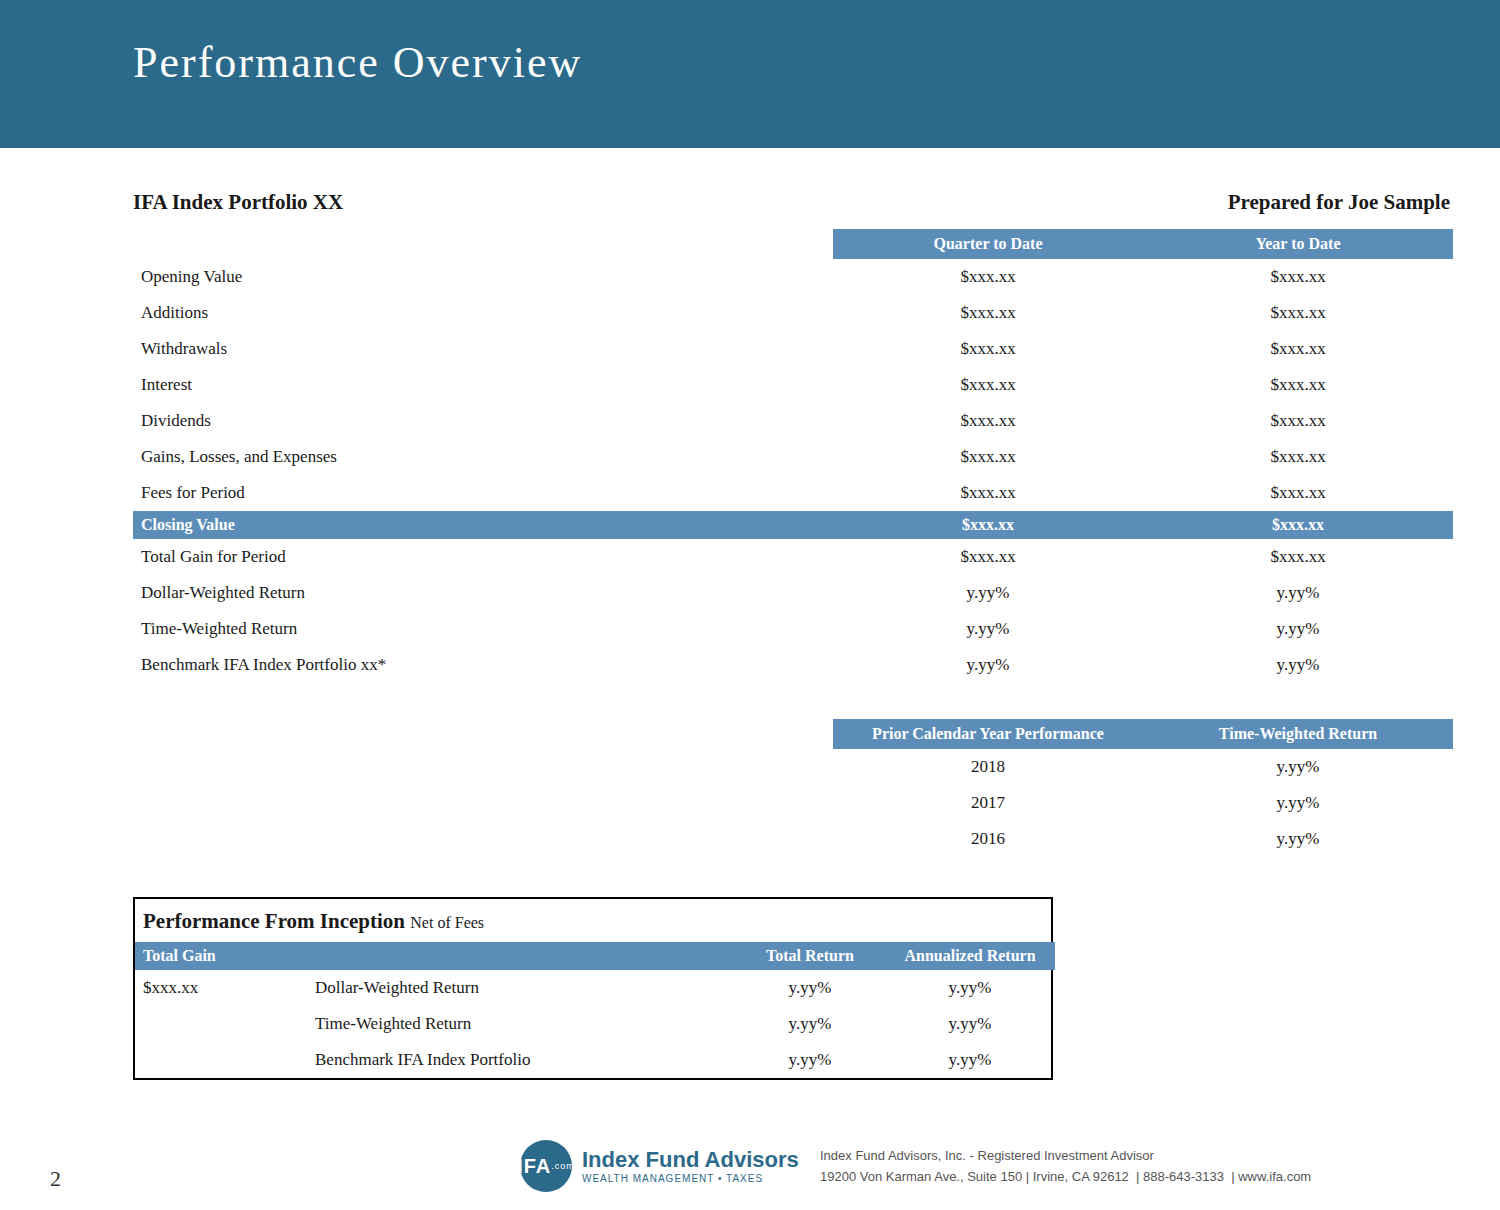Performance Overview
IFA Index Portfolio XX
Prepared for Joe Sample
| | Quarter to Date | Year to Date |
| --- | --- | --- |
| Opening Value | $xxx.xx | $xxx.xx |
| Additions | $xxx.xx | $xxx.xx |
| Withdrawals | $xxx.xx | $xxx.xx |
| Interest | $xxx.xx | $xxx.xx |
| Dividends | $xxx.xx | $xxx.xx |
| Gains, Losses, and Expenses | $xxx.xx | $xxx.xx |
| Fees for Period | $xxx.xx | $xxx.xx |
| Closing Value | $xxx.xx | $xxx.xx |
| Total Gain for Period | $xxx.xx | $xxx.xx |
| Dollar-Weighted Return | y.yy% | y.yy% |
| Time-Weighted Return | y.yy% | y.yy% |
| Benchmark IFA Index Portfolio xx* | y.yy% | y.yy% |
| | Prior Calendar Year Performance | Time-Weighted Return |
| --- | --- | --- |
| | 2018 | y.yy% |
| | 2017 | y.yy% |
| | 2016 | y.yy% |
Performance From Inception Net of Fees
| Total Gain | | Total Return | Annualized Return |
| --- | --- | --- | --- |
| $xxx.xx | Dollar-Weighted Return | y.yy% | y.yy% |
| | Time-Weighted Return | y.yy% | y.yy% |
| | Benchmark IFA Index Portfolio | y.yy% | y.yy% |
2
IFA.com
Index Fund Advisors
WEALTH MANAGEMENT • TAXES
Index Fund Advisors, Inc. - Registered Investment Advisor
19200 Von Karman Ave., Suite 150 | Irvine, CA 92612 | 888-643-3133 | www.ifa.com